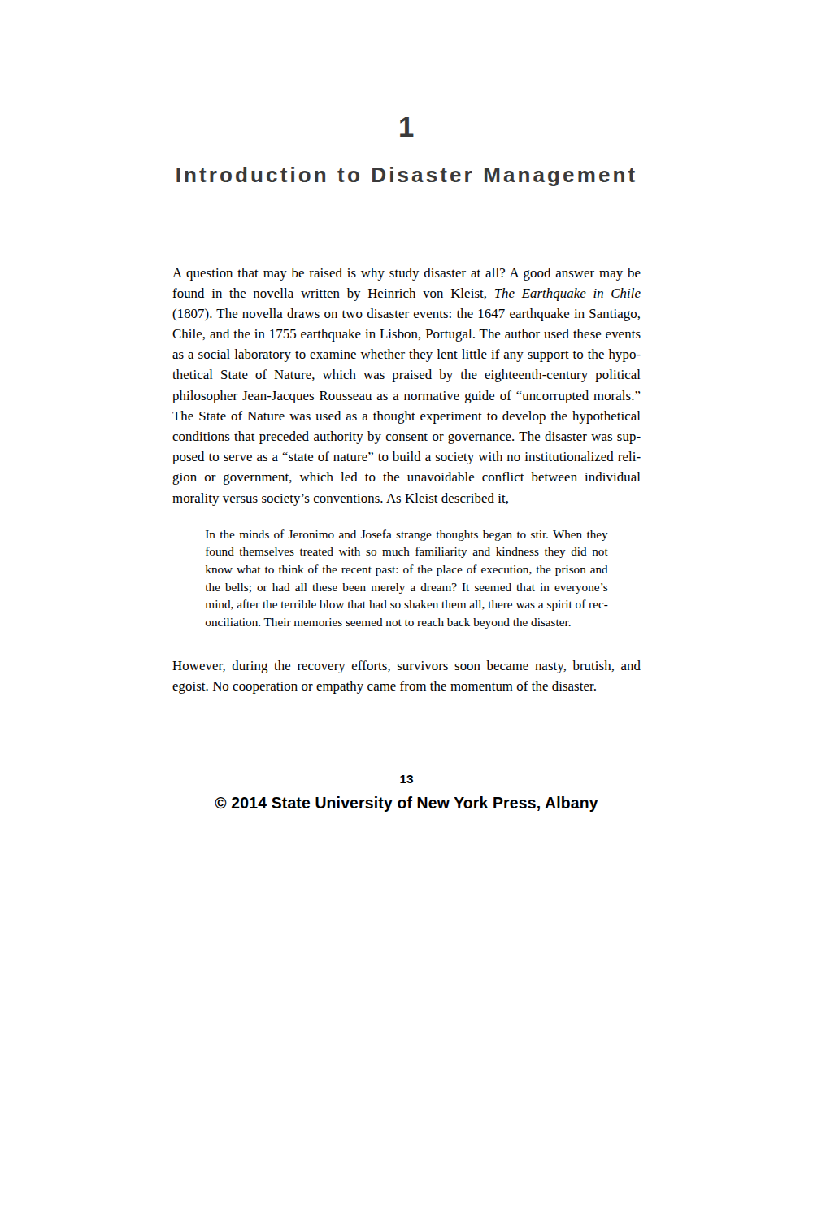1
Introduction to Disaster Management
A question that may be raised is why study disaster at all? A good answer may be found in the novella written by Heinrich von Kleist, The Earthquake in Chile (1807). The novella draws on two disaster events: the 1647 earthquake in Santiago, Chile, and the in 1755 earthquake in Lisbon, Portugal. The author used these events as a social laboratory to examine whether they lent little if any support to the hypothetical State of Nature, which was praised by the eighteenth-century political philosopher Jean-Jacques Rousseau as a normative guide of “uncorrupted morals.” The State of Nature was used as a thought experiment to develop the hypothetical conditions that preceded authority by consent or governance. The disaster was supposed to serve as a “state of nature” to build a society with no institutionalized religion or government, which led to the unavoidable conflict between individual morality versus society’s conventions. As Kleist described it,
In the minds of Jeronimo and Josefa strange thoughts began to stir. When they found themselves treated with so much familiarity and kindness they did not know what to think of the recent past: of the place of execution, the prison and the bells; or had all these been merely a dream? It seemed that in everyone’s mind, after the terrible blow that had so shaken them all, there was a spirit of reconciliation. Their memories seemed not to reach back beyond the disaster.
However, during the recovery efforts, survivors soon became nasty, brutish, and egoist. No cooperation or empathy came from the momentum of the disaster.
13
© 2014 State University of New York Press, Albany